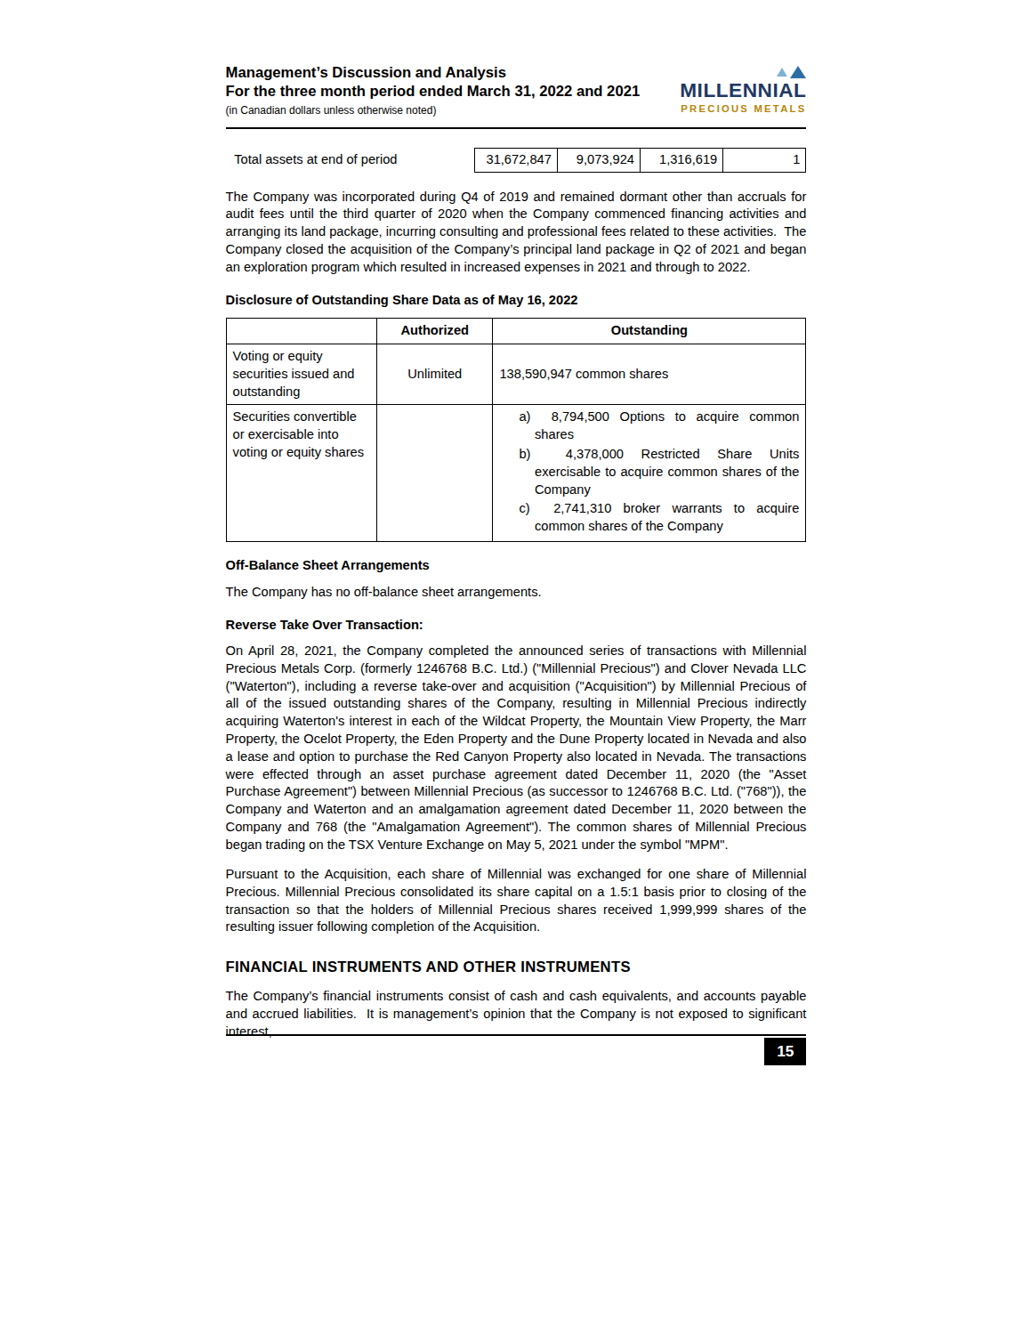Management’s Discussion and Analysis
For the three month period ended March 31, 2022 and 2021
(in Canadian dollars unless otherwise noted)
MILLENNIAL
PRECIOUS METALS
| Total assets at end of period | 31,672,847 | 9,073,924 | 1,316,619 | 1 |
The Company was incorporated during Q4 of 2019 and remained dormant other than accruals for audit fees until the third quarter of 2020 when the Company commenced financing activities and arranging its land package, incurring consulting and professional fees related to these activities. The Company closed the acquisition of the Company’s principal land package in Q2 of 2021 and began an exploration program which resulted in increased expenses in 2021 and through to 2022.
Disclosure of Outstanding Share Data as of May 16, 2022
| | Authorized | Outstanding |
| --- | --- | --- |
| Voting or equity securities issued and outstanding | Unlimited | 138,590,947 common shares |
| Securities convertible or exercisable into voting or equity shares | | a) 8,794,500 Options to acquire common shares b) 4,378,000 Restricted Share Units exercisable to acquire common shares of the Company c) 2,741,310 broker warrants to acquire common shares of the Company |
Off-Balance Sheet Arrangements
The Company has no off-balance sheet arrangements.
Reverse Take Over Transaction:
On April 28, 2021, the Company completed the announced series of transactions with Millennial Precious Metals Corp. (formerly 1246768 B.C. Ltd.) ("Millennial Precious") and Clover Nevada LLC ("Waterton"), including a reverse take-over and acquisition ("Acquisition") by Millennial Precious of all of the issued outstanding shares of the Company, resulting in Millennial Precious indirectly acquiring Waterton's interest in each of the Wildcat Property, the Mountain View Property, the Marr Property, the Ocelot Property, the Eden Property and the Dune Property located in Nevada and also a lease and option to purchase the Red Canyon Property also located in Nevada. The transactions were effected through an asset purchase agreement dated December 11, 2020 (the "Asset Purchase Agreement") between Millennial Precious (as successor to 1246768 B.C. Ltd. ("768")), the Company and Waterton and an amalgamation agreement dated December 11, 2020 between the Company and 768 (the "Amalgamation Agreement"). The common shares of Millennial Precious began trading on the TSX Venture Exchange on May 5, 2021 under the symbol "MPM".
Pursuant to the Acquisition, each share of Millennial was exchanged for one share of Millennial Precious. Millennial Precious consolidated its share capital on a 1.5:1 basis prior to closing of the transaction so that the holders of Millennial Precious shares received 1,999,999 shares of the resulting issuer following completion of the Acquisition.
FINANCIAL INSTRUMENTS AND OTHER INSTRUMENTS
The Company’s financial instruments consist of cash and cash equivalents, and accounts payable and accrued liabilities. It is management’s opinion that the Company is not exposed to significant interest,
15